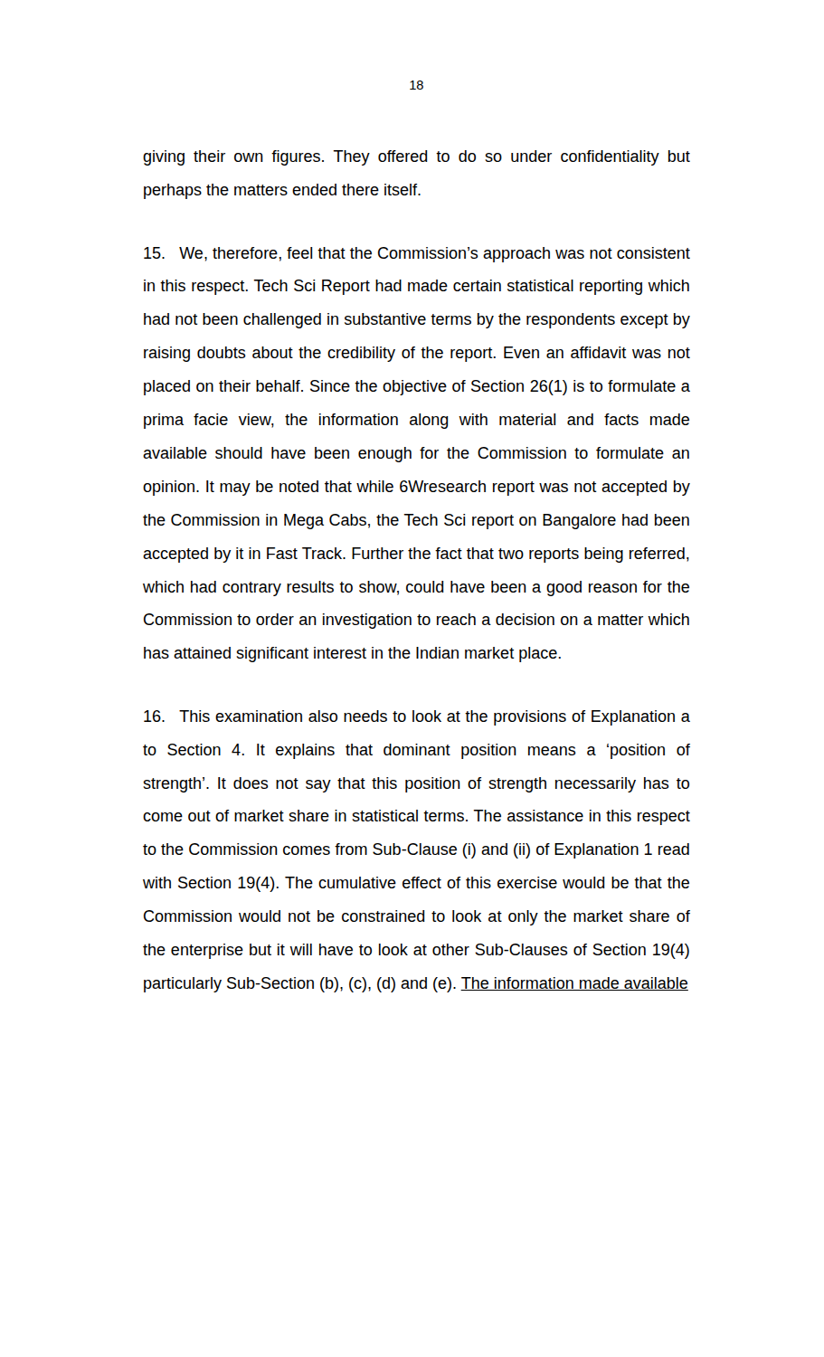18
giving their own figures. They offered to do so under confidentiality but perhaps the matters ended there itself.
15. We, therefore, feel that the Commission’s approach was not consistent in this respect. Tech Sci Report had made certain statistical reporting which had not been challenged in substantive terms by the respondents except by raising doubts about the credibility of the report. Even an affidavit was not placed on their behalf. Since the objective of Section 26(1) is to formulate a prima facie view, the information along with material and facts made available should have been enough for the Commission to formulate an opinion. It may be noted that while 6Wresearch report was not accepted by the Commission in Mega Cabs, the Tech Sci report on Bangalore had been accepted by it in Fast Track. Further the fact that two reports being referred, which had contrary results to show, could have been a good reason for the Commission to order an investigation to reach a decision on a matter which has attained significant interest in the Indian market place.
16. This examination also needs to look at the provisions of Explanation a to Section 4. It explains that dominant position means a ‘position of strength’. It does not say that this position of strength necessarily has to come out of market share in statistical terms. The assistance in this respect to the Commission comes from Sub-Clause (i) and (ii) of Explanation 1 read with Section 19(4). The cumulative effect of this exercise would be that the Commission would not be constrained to look at only the market share of the enterprise but it will have to look at other Sub-Clauses of Section 19(4) particularly Sub-Section (b), (c), (d) and (e). The information made available